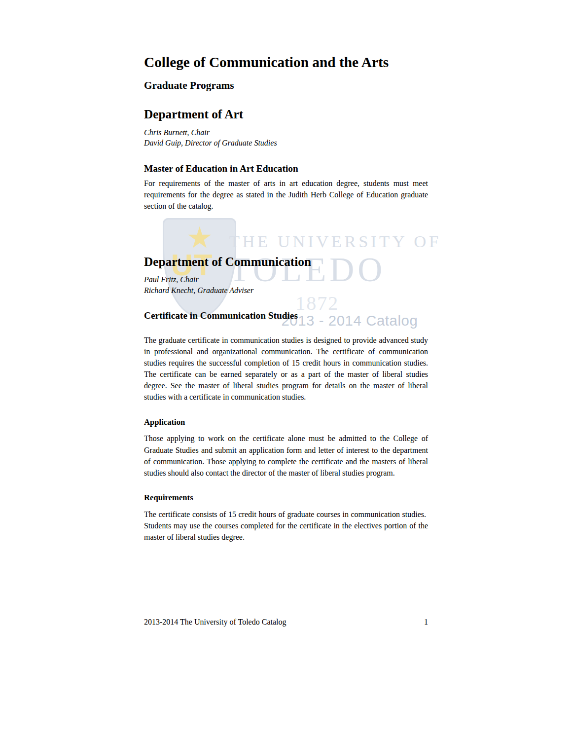UT
THE UNIVERSITY OF
TOLEDO
1872
2013 - 2014 Catalog
College of Communication and the Arts
Graduate Programs
Department of Art
Chris Burnett, Chair
David Guip, Director of Graduate Studies
Master of Education in Art Education
For requirements of the master of arts in art education degree, students must meet requirements for the degree as stated in the Judith Herb College of Education graduate section of the catalog.
Department of Communication
Paul Fritz, Chair
Richard Knecht, Graduate Adviser
Certificate in Communication Studies
The graduate certificate in communication studies is designed to provide advanced study in professional and organizational communication. The certificate of communication studies requires the successful completion of 15 credit hours in communication studies. The certificate can be earned separately or as a part of the master of liberal studies degree. See the master of liberal studies program for details on the master of liberal studies with a certificate in communication studies.
Application
Those applying to work on the certificate alone must be admitted to the College of Graduate Studies and submit an application form and letter of interest to the department of communication. Those applying to complete the certificate and the masters of liberal studies should also contact the director of the master of liberal studies program.
Requirements
The certificate consists of 15 credit hours of graduate courses in communication studies. Students may use the courses completed for the certificate in the electives portion of the master of liberal studies degree.
2013-2014 The University of Toledo Catalog 1